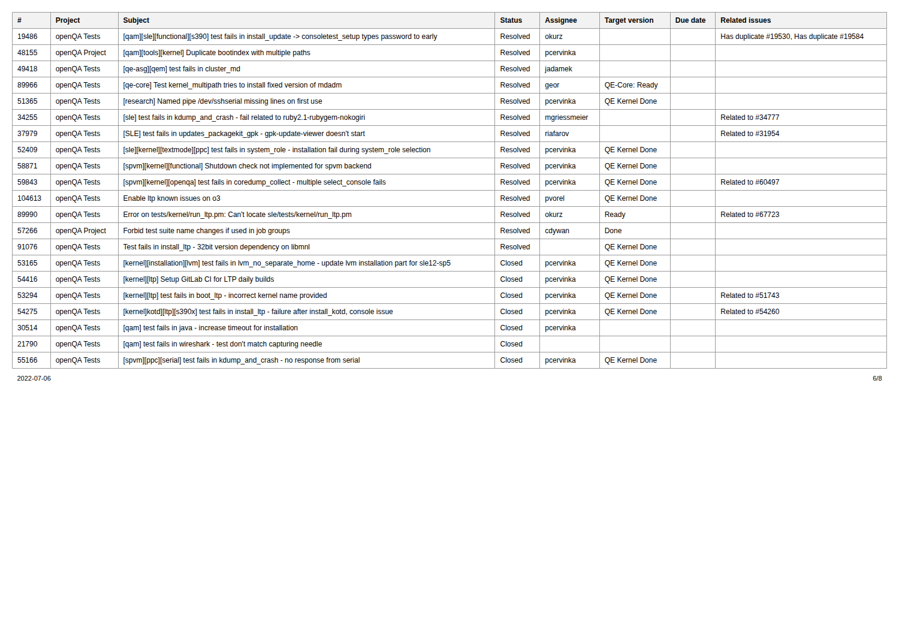Issue tracker export
| # | Project | Subject | Status | Assignee | Target version | Due date | Related issues |
| --- | --- | --- | --- | --- | --- | --- | --- |
| 19486 | openQA Tests | [qam][sle][functional][s390] test fails in install_update -> consoletest_setup types password to early | Resolved | okurz | | | Has duplicate #19530, Has duplicate #19584 |
| 48155 | openQA Project | [qam][tools][kernel] Duplicate bootindex with multiple paths | Resolved | pcervinka | | | |
| 49418 | openQA Tests | [qe-asg][qem] test fails in cluster_md | Resolved | jadamek | | | |
| 89966 | openQA Tests | [qe-core] Test kernel_multipath tries to install fixed version of mdadm | Resolved | geor | QE-Core: Ready | | |
| 51365 | openQA Tests | [research] Named pipe /dev/sshserial missing lines on first use | Resolved | pcervinka | QE Kernel Done | | |
| 34255 | openQA Tests | [sle] test fails in kdump_and_crash - fail related to ruby2.1-rubygem-nokogiri | Resolved | mgriessmeier | | | Related to #34777 |
| 37979 | openQA Tests | [SLE] test fails in updates_packagekit_gpk - gpk-update-viewer doesn't start | Resolved | riafarov | | | Related to #31954 |
| 52409 | openQA Tests | [sle][kernel][textmode][ppc] test fails in system_role - installation fail during system_role selection | Resolved | pcervinka | QE Kernel Done | | |
| 58871 | openQA Tests | [spvm][kernel][functional] Shutdown check not implemented for spvm backend | Resolved | pcervinka | QE Kernel Done | | |
| 59843 | openQA Tests | [spvm][kernel][openqa] test fails in coredump_collect - multiple select_console fails | Resolved | pcervinka | QE Kernel Done | | Related to #60497 |
| 104613 | openQA Tests | Enable ltp known issues on o3 | Resolved | pvorel | QE Kernel Done | | |
| 89990 | openQA Tests | Error on tests/kernel/run_ltp.pm: Can't locate sle/tests/kernel/run_ltp.pm | Resolved | okurz | Ready | | Related to #67723 |
| 57266 | openQA Project | Forbid test suite name changes if used in job groups | Resolved | cdywan | Done | | |
| 91076 | openQA Tests | Test fails in install_ltp - 32bit version dependency on libmnl | Resolved | | QE Kernel Done | | |
| 53165 | openQA Tests | [kernel][installation][lvm] test fails in lvm_no_separate_home - update lvm installation part for sle12-sp5 | Closed | pcervinka | QE Kernel Done | | |
| 54416 | openQA Tests | [kernel][ltp] Setup GitLab CI for LTP daily builds | Closed | pcervinka | QE Kernel Done | | |
| 53294 | openQA Tests | [kernel][ltp] test fails in boot_ltp - incorrect kernel name provided | Closed | pcervinka | QE Kernel Done | | Related to #51743 |
| 54275 | openQA Tests | [kernel]kotd][ltp][s390x] test fails in install_ltp - failure after install_kotd, console issue | Closed | pcervinka | QE Kernel Done | | Related to #54260 |
| 30514 | openQA Tests | [qam] test fails in java - increase timeout for installation | Closed | pcervinka | | | |
| 21790 | openQA Tests | [qam] test fails in wireshark - test don't match capturing needle | Closed | | | | |
| 55166 | openQA Tests | [spvm][ppc][serial] test fails in kdump_and_crash - no response from serial | Closed | pcervinka | QE Kernel Done | | |
| 2022-07-06 | 6/8 |